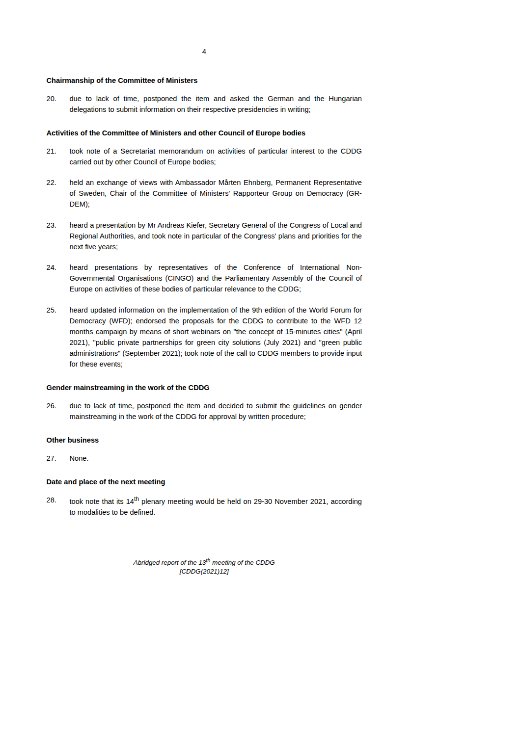4
Chairmanship of the Committee of Ministers
20.
due to lack of time, postponed the item and asked the German and the Hungarian delegations to submit information on their respective presidencies in writing;
Activities of the Committee of Ministers and other Council of Europe bodies
21.
took note of a Secretariat memorandum on activities of particular interest to the CDDG carried out by other Council of Europe bodies;
22.
held an exchange of views with Ambassador Mårten Ehnberg, Permanent Representative of Sweden, Chair of the Committee of Ministers' Rapporteur Group on Democracy (GR-DEM);
23.
heard a presentation by Mr Andreas Kiefer, Secretary General of the Congress of Local and Regional Authorities, and took note in particular of the Congress' plans and priorities for the next five years;
24.
heard presentations by representatives of the Conference of International Non-Governmental Organisations (CINGO) and the Parliamentary Assembly of the Council of Europe on activities of these bodies of particular relevance to the CDDG;
25.
heard updated information on the implementation of the 9th edition of the World Forum for Democracy (WFD); endorsed the proposals for the CDDG to contribute to the WFD 12 months campaign by means of short webinars on "the concept of 15-minutes cities" (April 2021), "public private partnerships for green city solutions (July 2021) and "green public administrations" (September 2021); took note of the call to CDDG members to provide input for these events;
Gender mainstreaming in the work of the CDDG
26.
due to lack of time, postponed the item and decided to submit the guidelines on gender mainstreaming in the work of the CDDG for approval by written procedure;
Other business
27.
None.
Date and place of the next meeting
28.
took note that its 14th plenary meeting would be held on 29-30 November 2021, according to modalities to be defined.
Abridged report of the 13th meeting of the CDDG
[CDDG(2021)12]